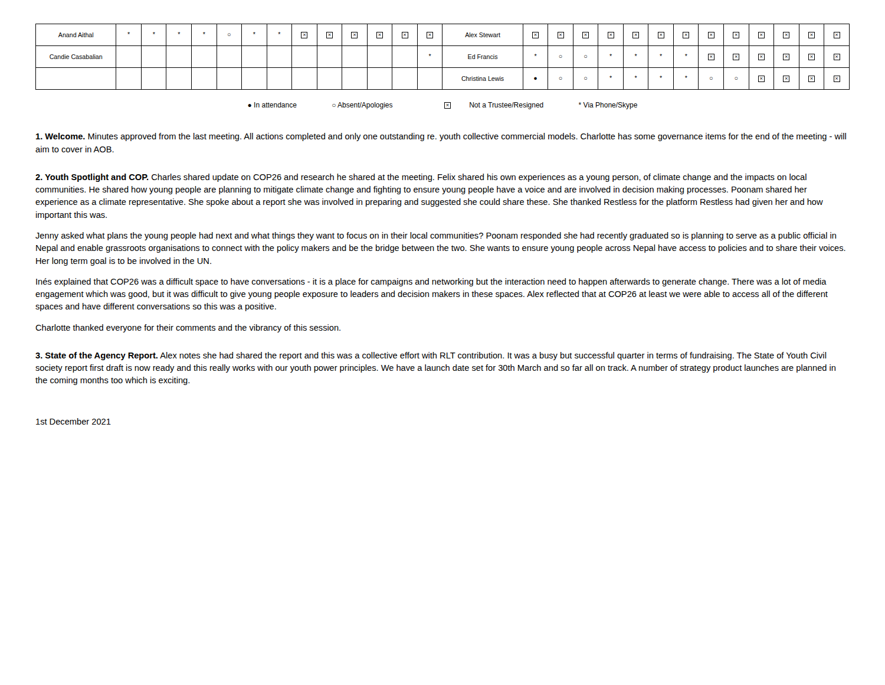| Anand Aithal | * | * | * | * | ○ | * | * | × | × | × | × | × | × | Alex Stewart | × | × | × | × | × | × | × | × | × | × | × | × | × |
| Candie Casabalian | | | | | | | | | | | | | * | Ed Francis | * | ○ | ○ | * | * | * | * | × | × | × | × | × | × |
| | | | | | | | | | | | | | | Christina Lewis | ● | ○ | ○ | * | * | * | * | ○ | ○ | × | × | × | × |
● In attendance ○ Absent/Apologies × Not a Trustee/Resigned * Via Phone/Skype
1. Welcome. Minutes approved from the last meeting. All actions completed and only one outstanding re. youth collective commercial models. Charlotte has some governance items for the end of the meeting - will aim to cover in AOB.
2. Youth Spotlight and COP. Charles shared update on COP26 and research he shared at the meeting. Felix shared his own experiences as a young person, of climate change and the impacts on local communities. He shared how young people are planning to mitigate climate change and fighting to ensure young people have a voice and are involved in decision making processes. Poonam shared her experience as a climate representative. She spoke about a report she was involved in preparing and suggested she could share these. She thanked Restless for the platform Restless had given her and how important this was.
Jenny asked what plans the young people had next and what things they want to focus on in their local communities? Poonam responded she had recently graduated so is planning to serve as a public official in Nepal and enable grassroots organisations to connect with the policy makers and be the bridge between the two. She wants to ensure young people across Nepal have access to policies and to share their voices. Her long term goal is to be involved in the UN.
Inés explained that COP26 was a difficult space to have conversations - it is a place for campaigns and networking but the interaction need to happen afterwards to generate change. There was a lot of media engagement which was good, but it was difficult to give young people exposure to leaders and decision makers in these spaces. Alex reflected that at COP26 at least we were able to access all of the different spaces and have different conversations so this was a positive.
Charlotte thanked everyone for their comments and the vibrancy of this session.
3. State of the Agency Report. Alex notes she had shared the report and this was a collective effort with RLT contribution. It was a busy but successful quarter in terms of fundraising. The State of Youth Civil society report first draft is now ready and this really works with our youth power principles. We have a launch date set for 30th March and so far all on track. A number of strategy product launches are planned in the coming months too which is exciting.
1st December 2021